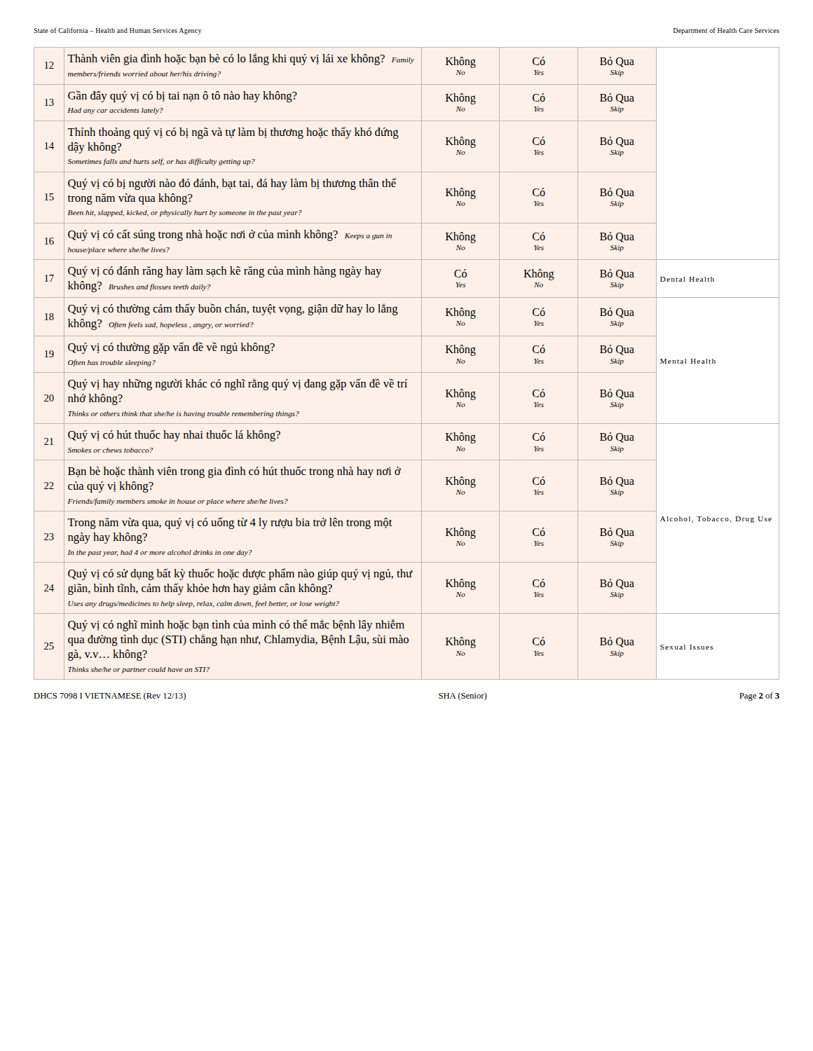State of California – Health and Human Services Agency
Department of Health Care Services
| 12 | Thành viên gia đình hoặc bạn bè có lo lắng khi quý vị lái xe không? Family members/friends worried about her/his driving? | Không No | Có Yes | Bỏ Qua Skip | |
| 13 | Gần đây quý vị có bị tai nạn ô tô nào hay không? Had any car accidents lately? | Không No | Có Yes | Bỏ Qua Skip |
| 14 | Thỉnh thoảng quý vị có bị ngã và tự làm bị thương hoặc thấy khó đứng dậy không? Sometimes falls and hurts self, or has difficulty getting up? | Không No | Có Yes | Bỏ Qua Skip |
| 15 | Quý vị có bị người nào đó đánh, bạt tai, đá hay làm bị thương thân thể trong năm vừa qua không? Been hit, slapped, kicked, or physically hurt by someone in the past year? | Không No | Có Yes | Bỏ Qua Skip |
| 16 | Quý vị có cất súng trong nhà hoặc nơi ở của mình không? Keeps a gun in house/place where she/he lives? | Không No | Có Yes | Bỏ Qua Skip |
| 17 | Quý vị có đánh răng hay làm sạch kẽ răng của mình hàng ngày hay không? Brushes and flosses teeth daily? | Có Yes | Không No | Bỏ Qua Skip | Dental Health |
| 18 | Quý vị có thường cảm thấy buồn chán, tuyệt vọng, giận dữ hay lo lắng không? Often feels sad, hopeless , angry, or worried? | Không No | Có Yes | Bỏ Qua Skip | Mental Health |
| 19 | Quý vị có thường gặp vấn đề về ngủ không? Often has trouble sleeping? | Không No | Có Yes | Bỏ Qua Skip |
| 20 | Quý vị hay những người khác có nghĩ rằng quý vị đang gặp vấn đề về trí nhớ không? Thinks or others think that she/he is having trouble remembering things? | Không No | Có Yes | Bỏ Qua Skip |
| 21 | Quý vị có hút thuốc hay nhai thuốc lá không? Smokes or chews tobacco? | Không No | Có Yes | Bỏ Qua Skip | Alcohol, Tobacco, Drug Use |
| 22 | Bạn bè hoặc thành viên trong gia đình có hút thuốc trong nhà hay nơi ở của quý vị không? Friends/family members smoke in house or place where she/he lives? | Không No | Có Yes | Bỏ Qua Skip |
| 23 | Trong năm vừa qua, quý vị có uống từ 4 ly rượu bia trở lên trong một ngày hay không? In the past year, had 4 or more alcohol drinks in one day? | Không No | Có Yes | Bỏ Qua Skip |
| 24 | Quý vị có sử dụng bất kỳ thuốc hoặc dược phẩm nào giúp quý vị ngủ, thư giãn, bình tĩnh, cảm thấy khỏe hơn hay giảm cân không? Uses any drugs/medicines to help sleep, relax, calm down, feel better, or lose weight? | Không No | Có Yes | Bỏ Qua Skip |
| 25 | Quý vị có nghĩ mình hoặc bạn tình của mình có thể mắc bệnh lây nhiễm qua đường tình dục (STI) chẳng hạn như, Chlamydia, Bệnh Lậu, sùi mào gà, v.v… không? Thinks she/he or partner could have an STI? | Không No | Có Yes | Bỏ Qua Skip | Sexual Issues |
DHCS 7098 I VIETNAMESE (Rev 12/13)
SHA (Senior)
Page 2 of 3